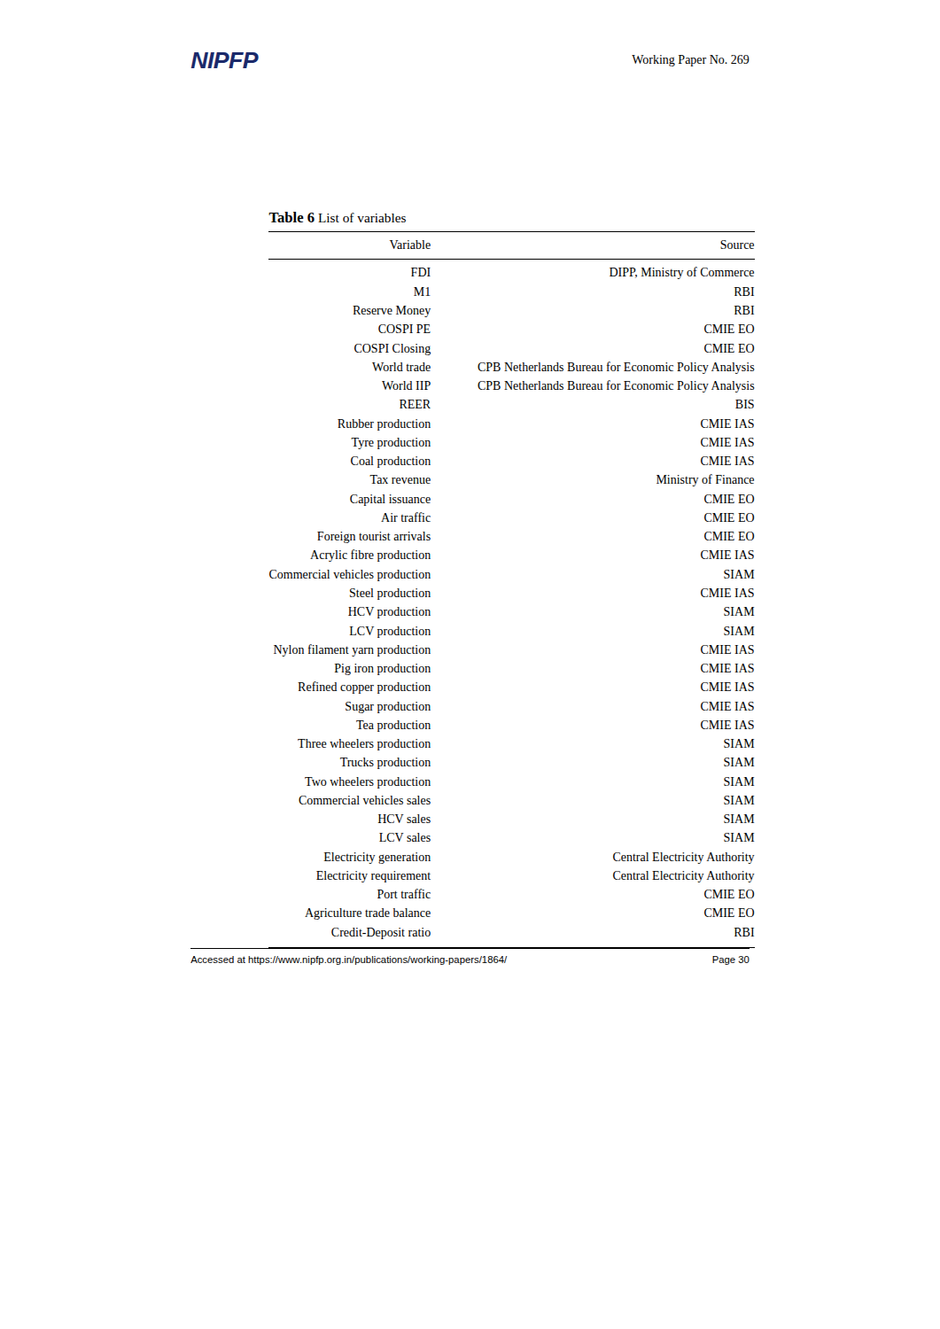NIPFP
Working Paper No. 269
Table 6 List of variables
| Variable | Source |
| --- | --- |
| FDI | DIPP, Ministry of Commerce |
| M1 | RBI |
| Reserve Money | RBI |
| COSPI PE | CMIE EO |
| COSPI Closing | CMIE EO |
| World trade | CPB Netherlands Bureau for Economic Policy Analysis |
| World IIP | CPB Netherlands Bureau for Economic Policy Analysis |
| REER | BIS |
| Rubber production | CMIE IAS |
| Tyre production | CMIE IAS |
| Coal production | CMIE IAS |
| Tax revenue | Ministry of Finance |
| Capital issuance | CMIE EO |
| Air traffic | CMIE EO |
| Foreign tourist arrivals | CMIE EO |
| Acrylic fibre production | CMIE IAS |
| Commercial vehicles production | SIAM |
| Steel production | CMIE IAS |
| HCV production | SIAM |
| LCV production | SIAM |
| Nylon filament yarn production | CMIE IAS |
| Pig iron production | CMIE IAS |
| Refined copper production | CMIE IAS |
| Sugar production | CMIE IAS |
| Tea production | CMIE IAS |
| Three wheelers production | SIAM |
| Trucks production | SIAM |
| Two wheelers production | SIAM |
| Commercial vehicles sales | SIAM |
| HCV sales | SIAM |
| LCV sales | SIAM |
| Electricity generation | Central Electricity Authority |
| Electricity requirement | Central Electricity Authority |
| Port traffic | CMIE EO |
| Agriculture trade balance | CMIE EO |
| Credit-Deposit ratio | RBI |
Accessed at https://www.nipfp.org.in/publications/working-papers/1864/
Page 30